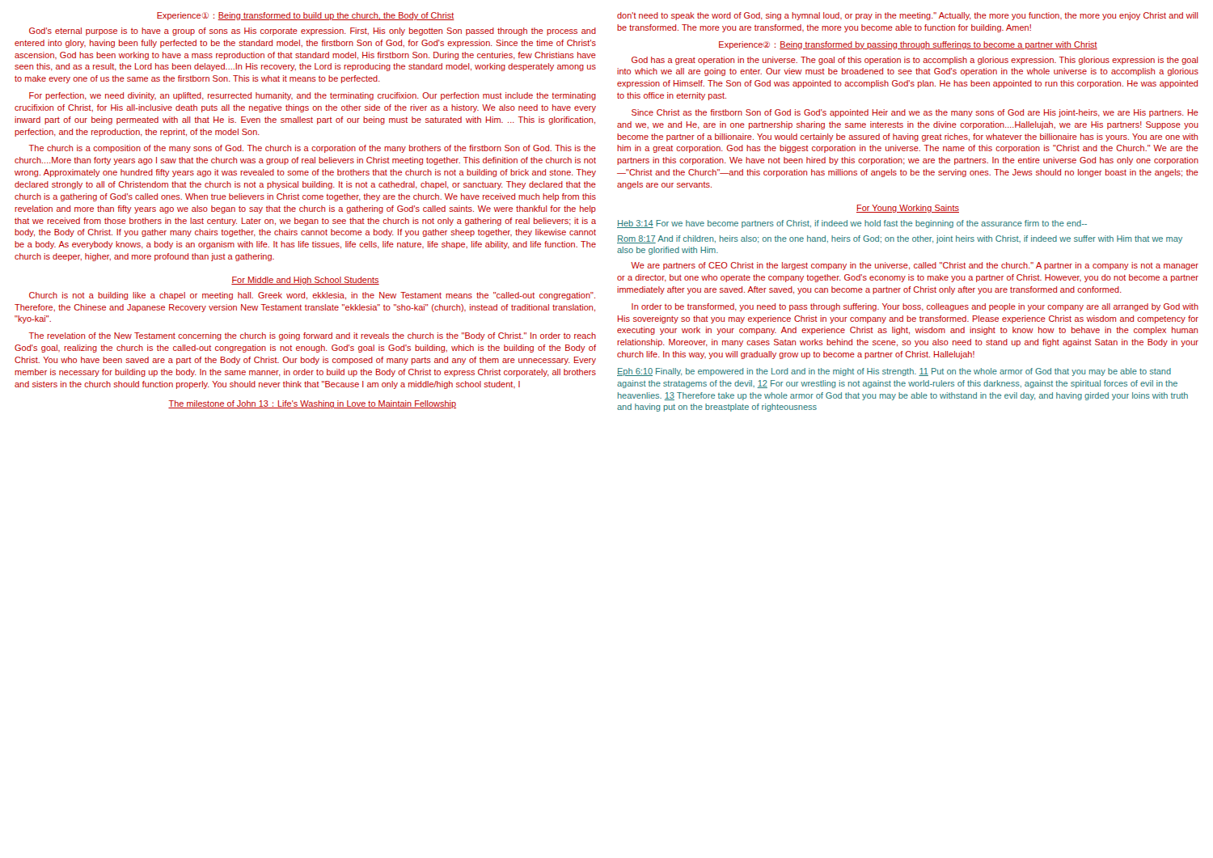Experience①：Being transformed to build up the church, the Body of Christ
God's eternal purpose is to have a group of sons as His corporate expression. First, His only begotten Son passed through the process and entered into glory, having been fully perfected to be the standard model, the firstborn Son of God, for God's expression. Since the time of Christ's ascension, God has been working to have a mass reproduction of that standard model, His firstborn Son. During the centuries, few Christians have seen this, and as a result, the Lord has been delayed....In His recovery, the Lord is reproducing the standard model, working desperately among us to make every one of us the same as the firstborn Son. This is what it means to be perfected.
For perfection, we need divinity, an uplifted, resurrected humanity, and the terminating crucifixion. Our perfection must include the terminating crucifixion of Christ, for His all-inclusive death puts all the negative things on the other side of the river as a history. We also need to have every inward part of our being permeated with all that He is. Even the smallest part of our being must be saturated with Him. ... This is glorification, perfection, and the reproduction, the reprint, of the model Son.
The church is a composition of the many sons of God. The church is a corporation of the many brothers of the firstborn Son of God. This is the church....More than forty years ago I saw that the church was a group of real believers in Christ meeting together. This definition of the church is not wrong. Approximately one hundred fifty years ago it was revealed to some of the brothers that the church is not a building of brick and stone. They declared strongly to all of Christendom that the church is not a physical building. It is not a cathedral, chapel, or sanctuary. They declared that the church is a gathering of God's called ones. When true believers in Christ come together, they are the church. We have received much help from this revelation and more than fifty years ago we also began to say that the church is a gathering of God's called saints. We were thankful for the help that we received from those brothers in the last century. Later on, we began to see that the church is not only a gathering of real believers; it is a body, the Body of Christ. If you gather many chairs together, the chairs cannot become a body. If you gather sheep together, they likewise cannot be a body. As everybody knows, a body is an organism with life. It has life tissues, life cells, life nature, life shape, life ability, and life function. The church is deeper, higher, and more profound than just a gathering.
For Middle and High School Students
Church is not a building like a chapel or meeting hall. Greek word, ekklesia, in the New Testament means the "called-out congregation". Therefore, the Chinese and Japanese Recovery version New Testament translate "ekklesia" to "sho-kai" (church), instead of traditional translation, "kyo-kai".
The revelation of the New Testament concerning the church is going forward and it reveals the church is the "Body of Christ." In order to reach God's goal, realizing the church is the called-out congregation is not enough. God's goal is God's building, which is the building of the Body of Christ. You who have been saved are a part of the Body of Christ. Our body is composed of many parts and any of them are unnecessary. Every member is necessary for building up the body. In the same manner, in order to build up the Body of Christ to express Christ corporately, all brothers and sisters in the church should function properly. You should never think that "Because I am only a middle/high school student, I
The milestone of John 13：Life's Washing in Love to Maintain Fellowship
don't need to speak the word of God, sing a hymnal loud, or pray in the meeting." Actually, the more you function, the more you enjoy Christ and will be transformed. The more you are transformed, the more you become able to function for building. Amen!
Experience②：Being transformed by passing through sufferings to become a partner with Christ
God has a great operation in the universe. The goal of this operation is to accomplish a glorious expression. This glorious expression is the goal into which we all are going to enter. Our view must be broadened to see that God's operation in the whole universe is to accomplish a glorious expression of Himself. The Son of God was appointed to accomplish God's plan. He has been appointed to run this corporation. He was appointed to this office in eternity past.
Since Christ as the firstborn Son of God is God's appointed Heir and we as the many sons of God are His joint-heirs, we are His partners. He and we, we and He, are in one partnership sharing the same interests in the divine corporation....Hallelujah, we are His partners! Suppose you become the partner of a billionaire. You would certainly be assured of having great riches, for whatever the billionaire has is yours. You are one with him in a great corporation. God has the biggest corporation in the universe. The name of this corporation is "Christ and the Church." We are the partners in this corporation. We have not been hired by this corporation; we are the partners. In the entire universe God has only one corporation—"Christ and the Church"—and this corporation has millions of angels to be the serving ones. The Jews should no longer boast in the angels; the angels are our servants.
For Young Working Saints
Heb 3:14 For we have become partners of Christ, if indeed we hold fast the beginning of the assurance firm to the end--
Rom 8:17 And if children, heirs also; on the one hand, heirs of God; on the other, joint heirs with Christ, if indeed we suffer with Him that we may also be glorified with Him.
We are partners of CEO Christ in the largest company in the universe, called "Christ and the church." A partner in a company is not a manager or a director, but one who operate the company together. God's economy is to make you a partner of Christ. However, you do not become a partner immediately after you are saved. After saved, you can become a partner of Christ only after you are transformed and conformed.
In order to be transformed, you need to pass through suffering. Your boss, colleagues and people in your company are all arranged by God with His sovereignty so that you may experience Christ in your company and be transformed. Please experience Christ as wisdom and competency for executing your work in your company. And experience Christ as light, wisdom and insight to know how to behave in the complex human relationship. Moreover, in many cases Satan works behind the scene, so you also need to stand up and fight against Satan in the Body in your church life. In this way, you will gradually grow up to become a partner of Christ. Hallelujah!
Eph 6:10 Finally, be empowered in the Lord and in the might of His strength. 11 Put on the whole armor of God that you may be able to stand against the stratagems of the devil, 12 For our wrestling is not against the world-rulers of this darkness, against the spiritual forces of evil in the heavenlies. 13 Therefore take up the whole armor of God that you may be able to withstand in the evil day, and having girded your loins with truth and having put on the breastplate of righteousness